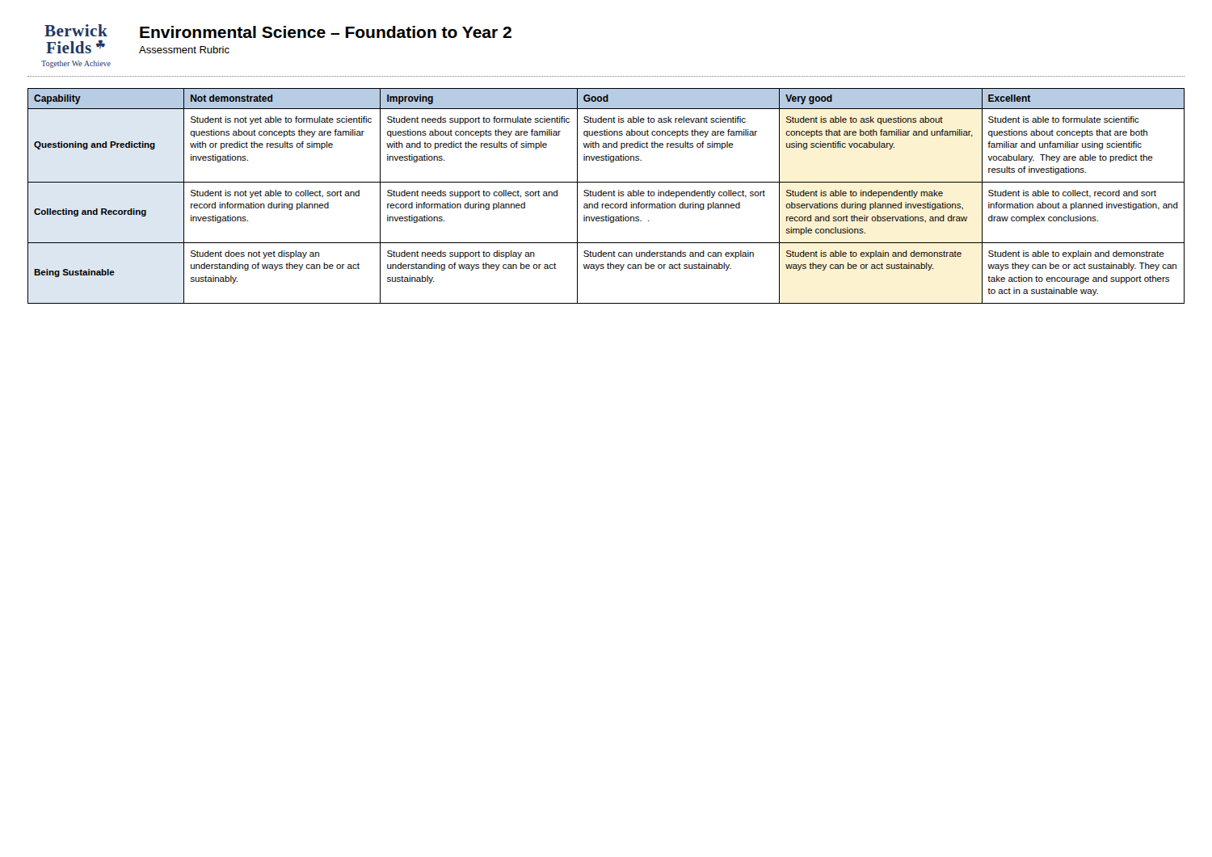Berwick
Fields☘
Together We Achieve
Environmental Science – Foundation to Year 2
Assessment Rubric
| Capability | Not demonstrated | Improving | Good | Very good | Excellent |
| --- | --- | --- | --- | --- | --- |
| Questioning and Predicting | Student is not yet able to formulate scientific questions about concepts they are familiar with or predict the results of simple investigations. | Student needs support to formulate scientific questions about concepts they are familiar with and to predict the results of simple investigations. | Student is able to ask relevant scientific questions about concepts they are familiar with and predict the results of simple investigations. | Student is able to ask questions about concepts that are both familiar and unfamiliar, using scientific vocabulary. | Student is able to formulate scientific questions about concepts that are both familiar and unfamiliar using scientific vocabulary. They are able to predict the results of investigations. |
| Collecting and Recording | Student is not yet able to collect, sort and record information during planned investigations. | Student needs support to collect, sort and record information during planned investigations. | Student is able to independently collect, sort and record information during planned investigations. . | Student is able to independently make observations during planned investigations, record and sort their observations, and draw simple conclusions. | Student is able to collect, record and sort information about a planned investigation, and draw complex conclusions. |
| Being Sustainable | Student does not yet display an understanding of ways they can be or act sustainably. | Student needs support to display an understanding of ways they can be or act sustainably. | Student can understands and can explain ways they can be or act sustainably. | Student is able to explain and demonstrate ways they can be or act sustainably. | Student is able to explain and demonstrate ways they can be or act sustainably. They can take action to encourage and support others to act in a sustainable way. |